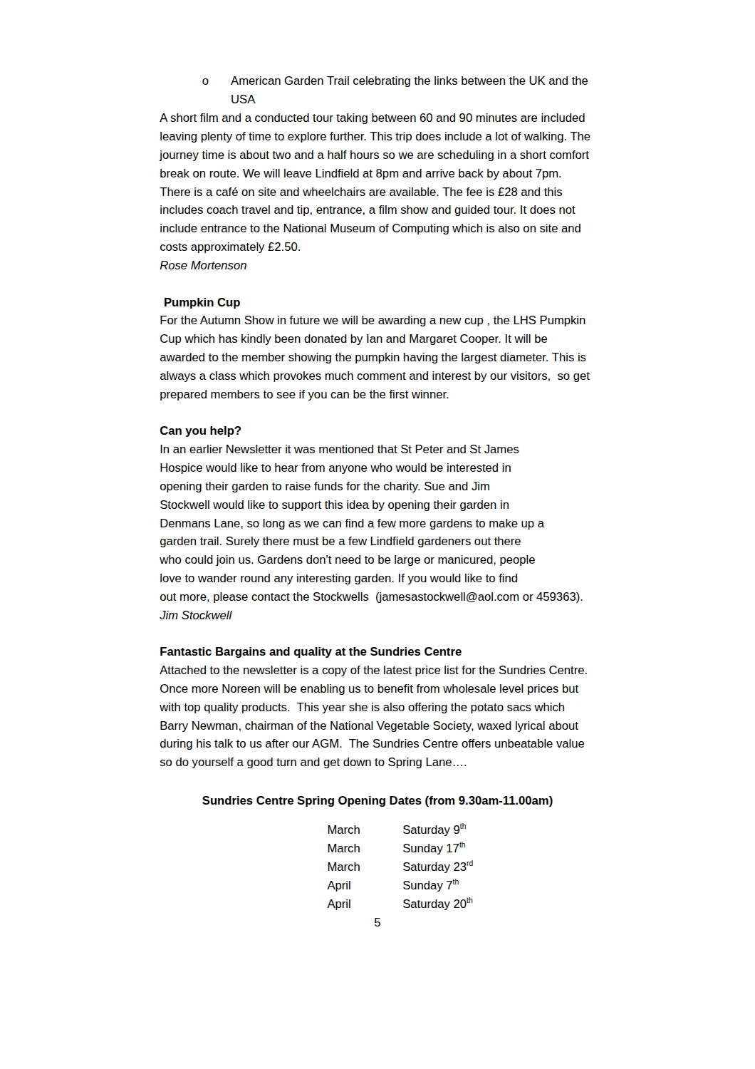o
American Garden Trail celebrating the links between the UK and the USA
A short film and a conducted tour taking between 60 and 90 minutes are included leaving plenty of time to explore further. This trip does include a lot of walking. The journey time is about two and a half hours so we are scheduling in a short comfort break on route. We will leave Lindfield at 8pm and arrive back by about 7pm. There is a café on site and wheelchairs are available. The fee is £28 and this includes coach travel and tip, entrance, a film show and guided tour. It does not include entrance to the National Museum of Computing which is also on site and costs approximately £2.50.
Rose Mortenson
Pumpkin Cup
For the Autumn Show in future we will be awarding a new cup , the LHS Pumpkin Cup which has kindly been donated by Ian and Margaret Cooper. It will be awarded to the member showing the pumpkin having the largest diameter. This is always a class which provokes much comment and interest by our visitors, so get prepared members to see if you can be the first winner.
Can you help?
In an earlier Newsletter it was mentioned that St Peter and St James
Hospice would like to hear from anyone who would be interested in
opening their garden to raise funds for the charity. Sue and Jim
Stockwell would like to support this idea by opening their garden in
Denmans Lane, so long as we can find a few more gardens to make up a
garden trail. Surely there must be a few Lindfield gardeners out there
who could join us. Gardens don't need to be large or manicured, people
love to wander round any interesting garden. If you would like to find
out more, please contact the Stockwells (jamesastockwell@aol.com or 459363).
Jim Stockwell
Fantastic Bargains and quality at the Sundries Centre
Attached to the newsletter is a copy of the latest price list for the Sundries Centre. Once more Noreen will be enabling us to benefit from wholesale level prices but with top quality products. This year she is also offering the potato sacs which Barry Newman, chairman of the National Vegetable Society, waxed lyrical about during his talk to us after our AGM. The Sundries Centre offers unbeatable value so do yourself a good turn and get down to Spring Lane….
Sundries Centre Spring Opening Dates (from 9.30am-11.00am)
| March | Saturday 9 th |
| March | Sunday 17 th |
| March | Saturday 23 rd |
| April | Sunday 7 th |
| April | Saturday 20 th |
5